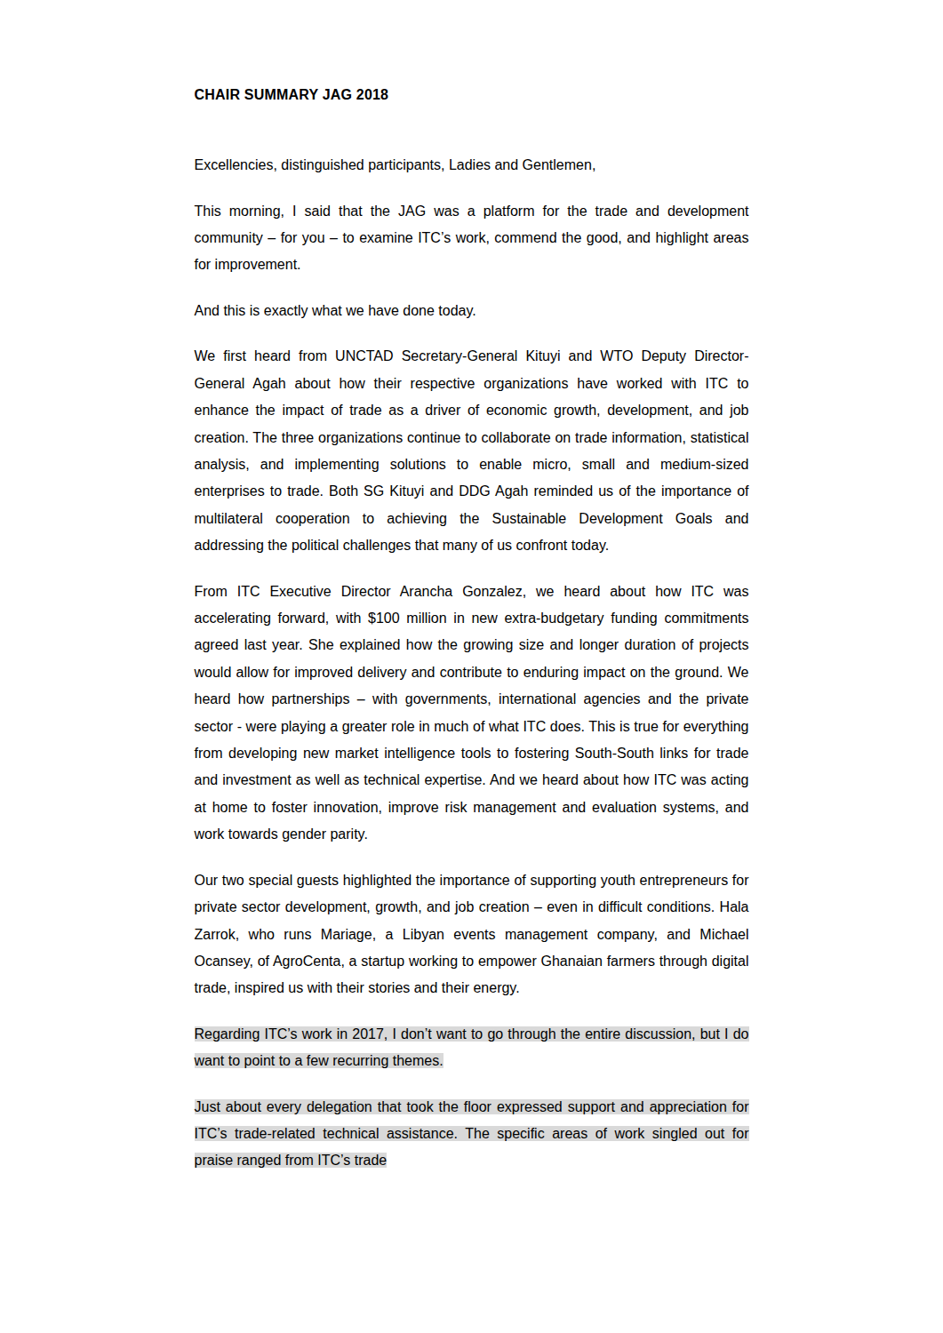CHAIR SUMMARY JAG 2018
Excellencies, distinguished participants, Ladies and Gentlemen,
This morning, I said that the JAG was a platform for the trade and development community – for you – to examine ITC’s work, commend the good, and highlight areas for improvement.
And this is exactly what we have done today.
We first heard from UNCTAD Secretary-General Kituyi and WTO Deputy Director-General Agah about how their respective organizations have worked with ITC to enhance the impact of trade as a driver of economic growth, development, and job creation. The three organizations continue to collaborate on trade information, statistical analysis, and implementing solutions to enable micro, small and medium-sized enterprises to trade. Both SG Kituyi and DDG Agah reminded us of the importance of multilateral cooperation to achieving the Sustainable Development Goals and addressing the political challenges that many of us confront today.
From ITC Executive Director Arancha Gonzalez, we heard about how ITC was accelerating forward, with $100 million in new extra-budgetary funding commitments agreed last year. She explained how the growing size and longer duration of projects would allow for improved delivery and contribute to enduring impact on the ground. We heard how partnerships – with governments, international agencies and the private sector - were playing a greater role in much of what ITC does. This is true for everything from developing new market intelligence tools to fostering South-South links for trade and investment as well as technical expertise. And we heard about how ITC was acting at home to foster innovation, improve risk management and evaluation systems, and work towards gender parity.
Our two special guests highlighted the importance of supporting youth entrepreneurs for private sector development, growth, and job creation – even in difficult conditions. Hala Zarrok, who runs Mariage, a Libyan events management company, and Michael Ocansey, of AgroCenta, a startup working to empower Ghanaian farmers through digital trade, inspired us with their stories and their energy.
Regarding ITC’s work in 2017, I don’t want to go through the entire discussion, but I do want to point to a few recurring themes.
Just about every delegation that took the floor expressed support and appreciation for ITC’s trade-related technical assistance. The specific areas of work singled out for praise ranged from ITC’s trade